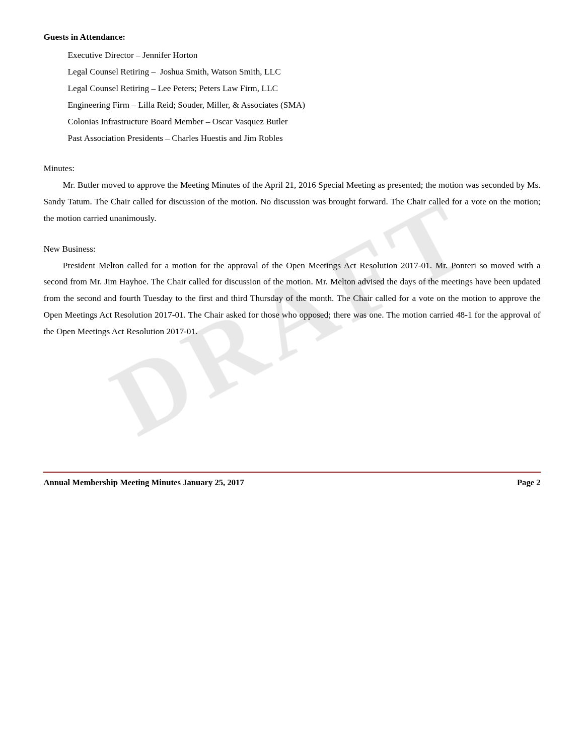DRAFT
Guests in Attendance:
Executive Director – Jennifer Horton
Legal Counsel Retiring – Joshua Smith, Watson Smith, LLC
Legal Counsel Retiring – Lee Peters; Peters Law Firm, LLC
Engineering Firm – Lilla Reid; Souder, Miller, & Associates (SMA)
Colonias Infrastructure Board Member – Oscar Vasquez Butler
Past Association Presidents – Charles Huestis and Jim Robles
Minutes:
Mr. Butler moved to approve the Meeting Minutes of the April 21, 2016 Special Meeting as presented; the motion was seconded by Ms. Sandy Tatum. The Chair called for discussion of the motion. No discussion was brought forward. The Chair called for a vote on the motion; the motion carried unanimously.
New Business:
President Melton called for a motion for the approval of the Open Meetings Act Resolution 2017-01. Mr. Ponteri so moved with a second from Mr. Jim Hayhoe. The Chair called for discussion of the motion. Mr. Melton advised the days of the meetings have been updated from the second and fourth Tuesday to the first and third Thursday of the month. The Chair called for a vote on the motion to approve the Open Meetings Act Resolution 2017-01. The Chair asked for those who opposed; there was one. The motion carried 48-1 for the approval of the Open Meetings Act Resolution 2017-01.
Annual Membership Meeting Minutes January 25, 2017 Page 2